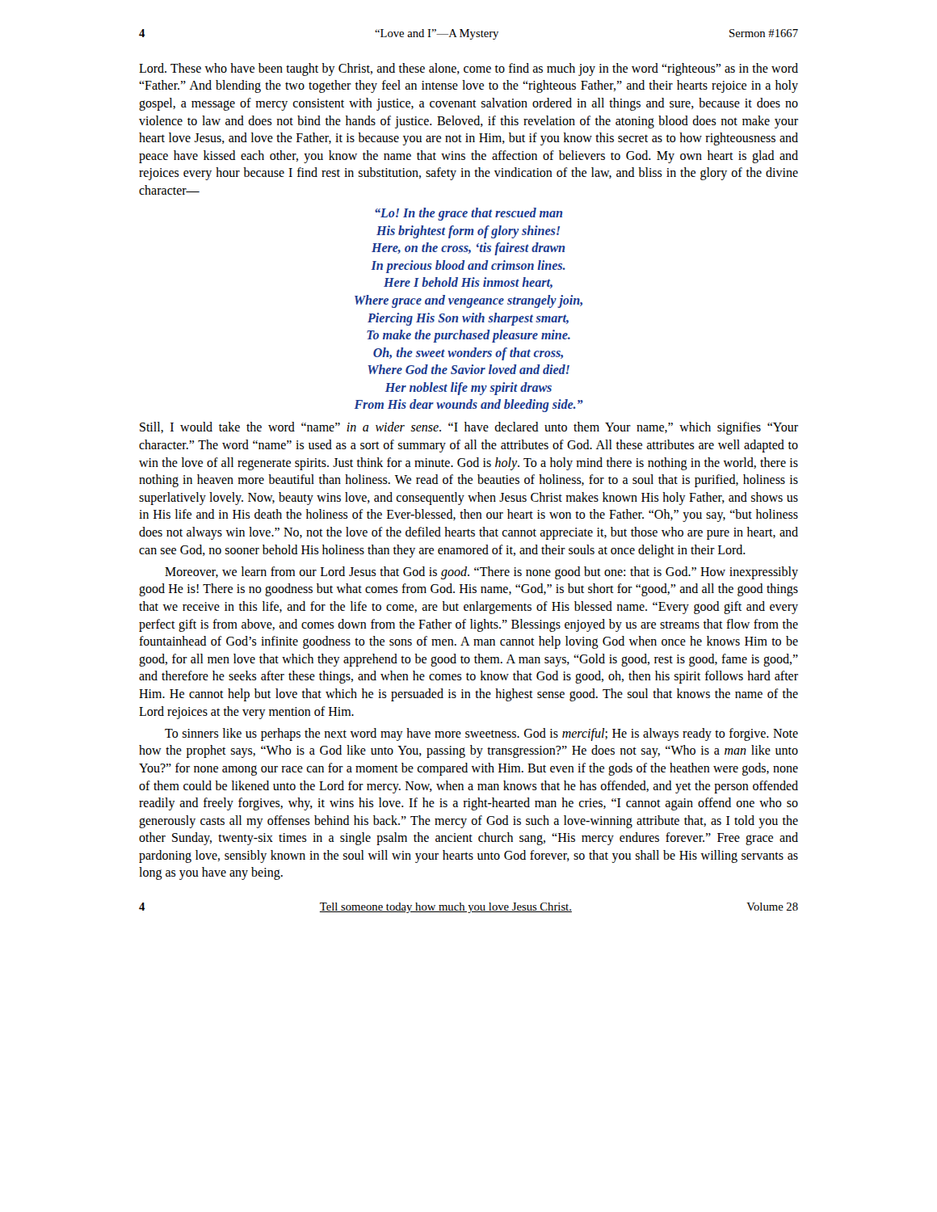4 “Love and I”—A Mystery Sermon #1667
Lord. These who have been taught by Christ, and these alone, come to find as much joy in the word “righteous” as in the word “Father.” And blending the two together they feel an intense love to the “righteous Father,” and their hearts rejoice in a holy gospel, a message of mercy consistent with justice, a covenant salvation ordered in all things and sure, because it does no violence to law and does not bind the hands of justice. Beloved, if this revelation of the atoning blood does not make your heart love Jesus, and love the Father, it is because you are not in Him, but if you know this secret as to how righteousness and peace have kissed each other, you know the name that wins the affection of believers to God. My own heart is glad and rejoices every hour because I find rest in substitution, safety in the vindication of the law, and bliss in the glory of the divine character—
“Lo! In the grace that rescued man
His brightest form of glory shines!
Here, on the cross, ‘tis fairest drawn
In precious blood and crimson lines.
Here I behold His inmost heart,
Where grace and vengeance strangely join,
Piercing His Son with sharpest smart,
To make the purchased pleasure mine.
Oh, the sweet wonders of that cross,
Where God the Savior loved and died!
Her noblest life my spirit draws
From His dear wounds and bleeding side.”
Still, I would take the word “name” in a wider sense. “I have declared unto them Your name,” which signifies “Your character.” The word “name” is used as a sort of summary of all the attributes of God. All these attributes are well adapted to win the love of all regenerate spirits. Just think for a minute. God is holy. To a holy mind there is nothing in the world, there is nothing in heaven more beautiful than holiness. We read of the beauties of holiness, for to a soul that is purified, holiness is superlatively lovely. Now, beauty wins love, and consequently when Jesus Christ makes known His holy Father, and shows us in His life and in His death the holiness of the Ever-blessed, then our heart is won to the Father. “Oh,” you say, “but holiness does not always win love.” No, not the love of the defiled hearts that cannot appreciate it, but those who are pure in heart, and can see God, no sooner behold His holiness than they are enamored of it, and their souls at once delight in their Lord.
Moreover, we learn from our Lord Jesus that God is good. “There is none good but one: that is God.” How inexpressibly good He is! There is no goodness but what comes from God. His name, “God,” is but short for “good,” and all the good things that we receive in this life, and for the life to come, are but enlargements of His blessed name. “Every good gift and every perfect gift is from above, and comes down from the Father of lights.” Blessings enjoyed by us are streams that flow from the fountainhead of God’s infinite goodness to the sons of men. A man cannot help loving God when once he knows Him to be good, for all men love that which they apprehend to be good to them. A man says, “Gold is good, rest is good, fame is good,” and therefore he seeks after these things, and when he comes to know that God is good, oh, then his spirit follows hard after Him. He cannot help but love that which he is persuaded is in the highest sense good. The soul that knows the name of the Lord rejoices at the very mention of Him.
To sinners like us perhaps the next word may have more sweetness. God is merciful; He is always ready to forgive. Note how the prophet says, “Who is a God like unto You, passing by transgression?” He does not say, “Who is a man like unto You?” for none among our race can for a moment be compared with Him. But even if the gods of the heathen were gods, none of them could be likened unto the Lord for mercy. Now, when a man knows that he has offended, and yet the person offended readily and freely forgives, why, it wins his love. If he is a right-hearted man he cries, “I cannot again offend one who so generously casts all my offenses behind his back.” The mercy of God is such a love-winning attribute that, as I told you the other Sunday, twenty-six times in a single psalm the ancient church sang, “His mercy endures forever.” Free grace and pardoning love, sensibly known in the soul will win your hearts unto God forever, so that you shall be His willing servants as long as you have any being.
4 Tell someone today how much you love Jesus Christ. Volume 28